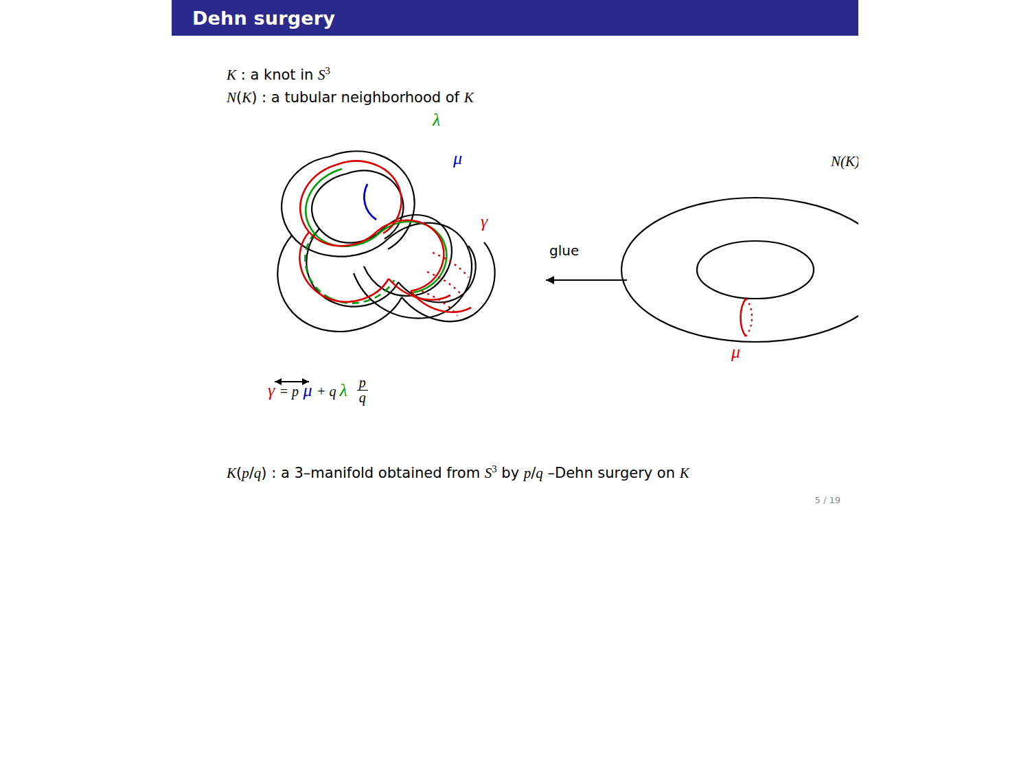Dehn surgery
K : a knot in S3
N(K) : a tubular neighborhood of K
λ μ γ N(K) μ glue
γ = p μ + q λ pq
K(p/q) : a 3–manifold obtained from S3 by p/q –Dehn surgery on K
5 / 19